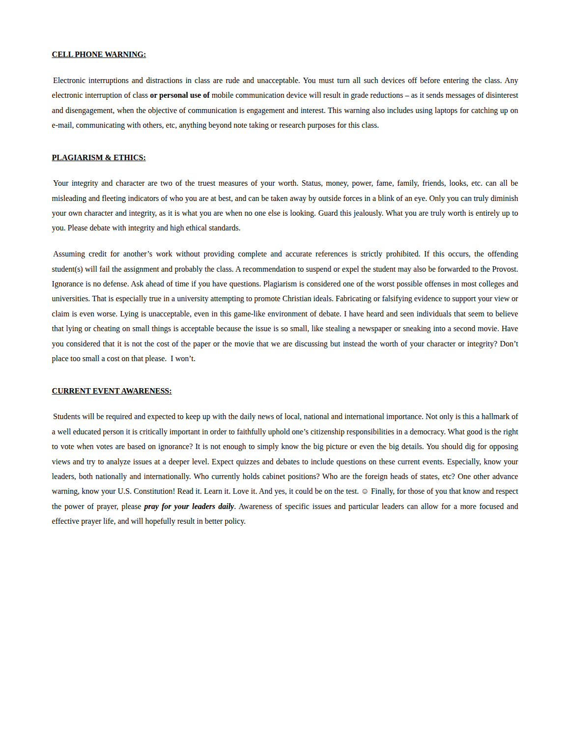CELL PHONE WARNING:
Electronic interruptions and distractions in class are rude and unacceptable. You must turn all such devices off before entering the class. Any electronic interruption of class or personal use of mobile communication device will result in grade reductions – as it sends messages of disinterest and disengagement, when the objective of communication is engagement and interest. This warning also includes using laptops for catching up on e-mail, communicating with others, etc, anything beyond note taking or research purposes for this class.
PLAGIARISM & ETHICS:
Your integrity and character are two of the truest measures of your worth. Status, money, power, fame, family, friends, looks, etc. can all be misleading and fleeting indicators of who you are at best, and can be taken away by outside forces in a blink of an eye. Only you can truly diminish your own character and integrity, as it is what you are when no one else is looking. Guard this jealously. What you are truly worth is entirely up to you. Please debate with integrity and high ethical standards.
Assuming credit for another’s work without providing complete and accurate references is strictly prohibited. If this occurs, the offending student(s) will fail the assignment and probably the class. A recommendation to suspend or expel the student may also be forwarded to the Provost. Ignorance is no defense. Ask ahead of time if you have questions. Plagiarism is considered one of the worst possible offenses in most colleges and universities. That is especially true in a university attempting to promote Christian ideals. Fabricating or falsifying evidence to support your view or claim is even worse. Lying is unacceptable, even in this game-like environment of debate. I have heard and seen individuals that seem to believe that lying or cheating on small things is acceptable because the issue is so small, like stealing a newspaper or sneaking into a second movie. Have you considered that it is not the cost of the paper or the movie that we are discussing but instead the worth of your character or integrity? Don’t place too small a cost on that please. I won’t.
CURRENT EVENT AWARENESS:
Students will be required and expected to keep up with the daily news of local, national and international importance. Not only is this a hallmark of a well educated person it is critically important in order to faithfully uphold one’s citizenship responsibilities in a democracy. What good is the right to vote when votes are based on ignorance? It is not enough to simply know the big picture or even the big details. You should dig for opposing views and try to analyze issues at a deeper level. Expect quizzes and debates to include questions on these current events. Especially, know your leaders, both nationally and internationally. Who currently holds cabinet positions? Who are the foreign heads of states, etc? One other advance warning, know your U.S. Constitution! Read it. Learn it. Love it. And yes, it could be on the test. ☺ Finally, for those of you that know and respect the power of prayer, please pray for your leaders daily. Awareness of specific issues and particular leaders can allow for a more focused and effective prayer life, and will hopefully result in better policy.